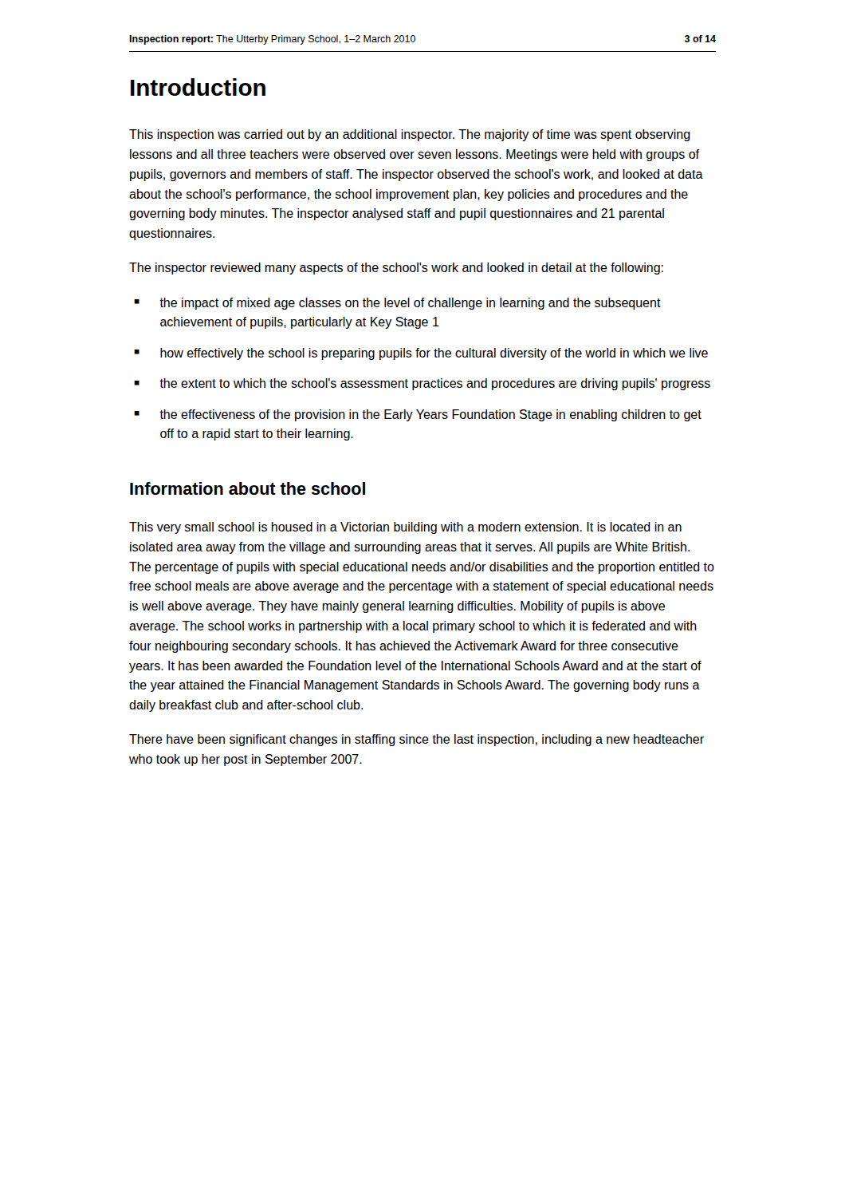Inspection report: The Utterby Primary School, 1–2 March 2010 3 of 14
Introduction
This inspection was carried out by an additional inspector. The majority of time was spent observing lessons and all three teachers were observed over seven lessons. Meetings were held with groups of pupils, governors and members of staff. The inspector observed the school's work, and looked at data about the school's performance, the school improvement plan, key policies and procedures and the governing body minutes. The inspector analysed staff and pupil questionnaires and 21 parental questionnaires.
The inspector reviewed many aspects of the school's work and looked in detail at the following:
the impact of mixed age classes on the level of challenge in learning and the subsequent achievement of pupils, particularly at Key Stage 1
how effectively the school is preparing pupils for the cultural diversity of the world in which we live
the extent to which the school's assessment practices and procedures are driving pupils' progress
the effectiveness of the provision in the Early Years Foundation Stage in enabling children to get off to a rapid start to their learning.
Information about the school
This very small school is housed in a Victorian building with a modern extension. It is located in an isolated area away from the village and surrounding areas that it serves. All pupils are White British. The percentage of pupils with special educational needs and/or disabilities and the proportion entitled to free school meals are above average and the percentage with a statement of special educational needs is well above average. They have mainly general learning difficulties. Mobility of pupils is above average. The school works in partnership with a local primary school to which it is federated and with four neighbouring secondary schools. It has achieved the Activemark Award for three consecutive years. It has been awarded the Foundation level of the International Schools Award and at the start of the year attained the Financial Management Standards in Schools Award. The governing body runs a daily breakfast club and after-school club.
There have been significant changes in staffing since the last inspection, including a new headteacher who took up her post in September 2007.